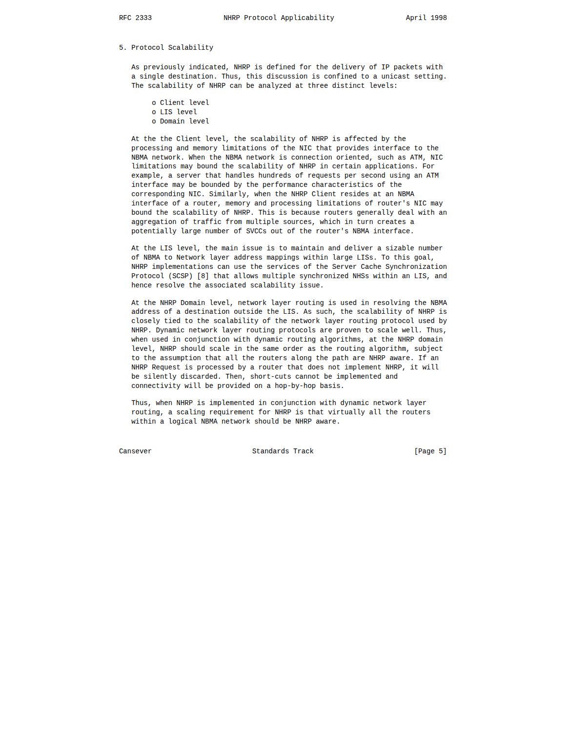RFC 2333 NHRP Protocol Applicability April 1998
5. Protocol Scalability
As previously indicated, NHRP is defined for the delivery of IP packets with a single destination. Thus, this discussion is confined to a unicast setting. The scalability of NHRP can be analyzed at three distinct levels:
Client level
LIS level
Domain level
At the the Client level, the scalability of NHRP is affected by the processing and memory limitations of the NIC that provides interface to the NBMA network. When the NBMA network is connection oriented, such as ATM, NIC limitations may bound the scalability of NHRP in certain applications. For example, a server that handles hundreds of requests per second using an ATM interface may be bounded by the performance characteristics of the corresponding NIC. Similarly, when the NHRP Client resides at an NBMA interface of a router, memory and processing limitations of router's NIC may bound the scalability of NHRP. This is because routers generally deal with an aggregation of traffic from multiple sources, which in turn creates a potentially large number of SVCCs out of the router's NBMA interface.
At the LIS level, the main issue is to maintain and deliver a sizable number of NBMA to Network layer address mappings within large LISs. To this goal, NHRP implementations can use the services of the Server Cache Synchronization Protocol (SCSP) [8] that allows multiple synchronized NHSs within an LIS, and hence resolve the associated scalability issue.
At the NHRP Domain level, network layer routing is used in resolving the NBMA address of a destination outside the LIS. As such, the scalability of NHRP is closely tied to the scalability of the network layer routing protocol used by NHRP. Dynamic network layer routing protocols are proven to scale well. Thus, when used in conjunction with dynamic routing algorithms, at the NHRP domain level, NHRP should scale in the same order as the routing algorithm, subject to the assumption that all the routers along the path are NHRP aware. If an NHRP Request is processed by a router that does not implement NHRP, it will be silently discarded. Then, short-cuts cannot be implemented and connectivity will be provided on a hop-by-hop basis.
Thus, when NHRP is implemented in conjunction with dynamic network layer routing, a scaling requirement for NHRP is that virtually all the routers within a logical NBMA network should be NHRP aware.
Cansever Standards Track [Page 5]